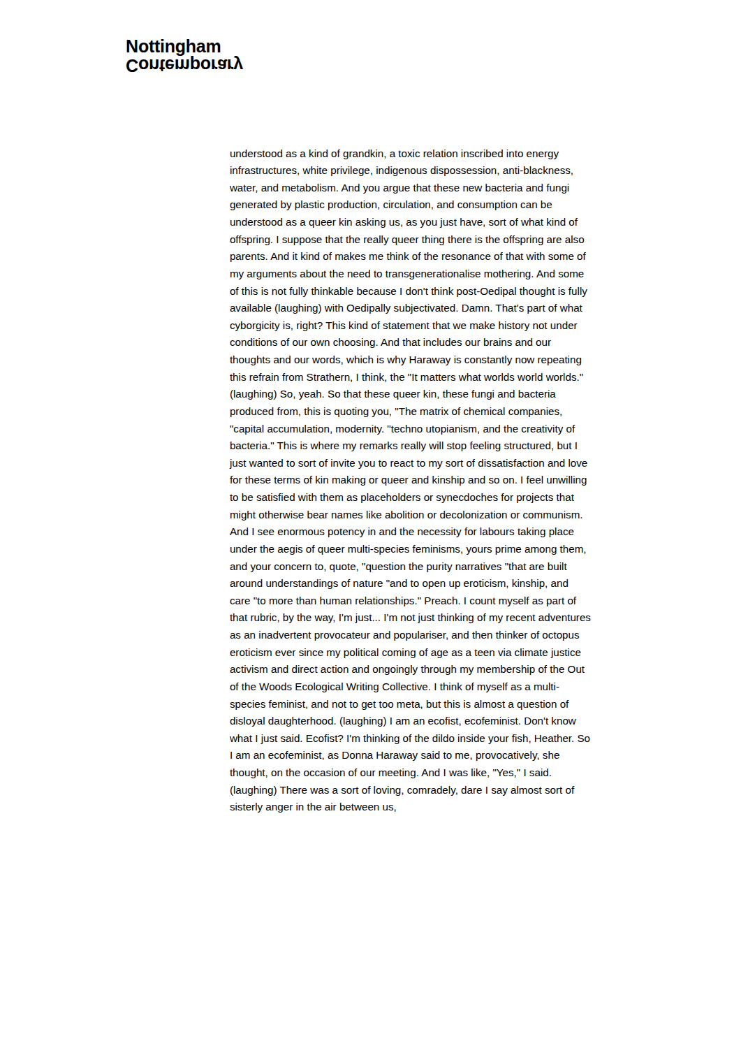Nottingham Contemporary
understood as a kind of grandkin, a toxic relation inscribed into energy infrastructures, white privilege, indigenous dispossession, anti-blackness, water, and metabolism. And you argue that these new bacteria and fungi generated by plastic production, circulation, and consumption can be understood as a queer kin asking us, as you just have, sort of what kind of offspring. I suppose that the really queer thing there is the offspring are also parents. And it kind of makes me think of the resonance of that with some of my arguments about the need to transgenerationalise mothering. And some of this is not fully thinkable because I don't think post-Oedipal thought is fully available (laughing) with Oedipally subjectivated. Damn. That's part of what cyborgicity is, right? This kind of statement that we make history not under conditions of our own choosing. And that includes our brains and our thoughts and our words, which is why Haraway is constantly now repeating this refrain from Strathern, I think, the "It matters what worlds world worlds." (laughing) So, yeah. So that these queer kin, these fungi and bacteria produced from, this is quoting you, "The matrix of chemical companies, "capital accumulation, modernity. "techno utopianism, and the creativity of bacteria." This is where my remarks really will stop feeling structured, but I just wanted to sort of invite you to react to my sort of dissatisfaction and love for these terms of kin making or queer and kinship and so on. I feel unwilling to be satisfied with them as placeholders or synecdoches for projects that might otherwise bear names like abolition or decolonization or communism. And I see enormous potency in and the necessity for labours taking place under the aegis of queer multi-species feminisms, yours prime among them, and your concern to, quote, "question the purity narratives "that are built around understandings of nature "and to open up eroticism, kinship, and care "to more than human relationships." Preach. I count myself as part of that rubric, by the way, I'm just... I'm not just thinking of my recent adventures as an inadvertent provocateur and populariser, and then thinker of octopus eroticism ever since my political coming of age as a teen via climate justice activism and direct action and ongoingly through my membership of the Out of the Woods Ecological Writing Collective. I think of myself as a multi-species feminist, and not to get too meta, but this is almost a question of disloyal daughterhood. (laughing) I am an ecofist, ecofeminist. Don't know what I just said. Ecofist? I'm thinking of the dildo inside your fish, Heather. So I am an ecofeminist, as Donna Haraway said to me, provocatively, she thought, on the occasion of our meeting. And I was like, "Yes," I said. (laughing) There was a sort of loving, comradely, dare I say almost sort of sisterly anger in the air between us,